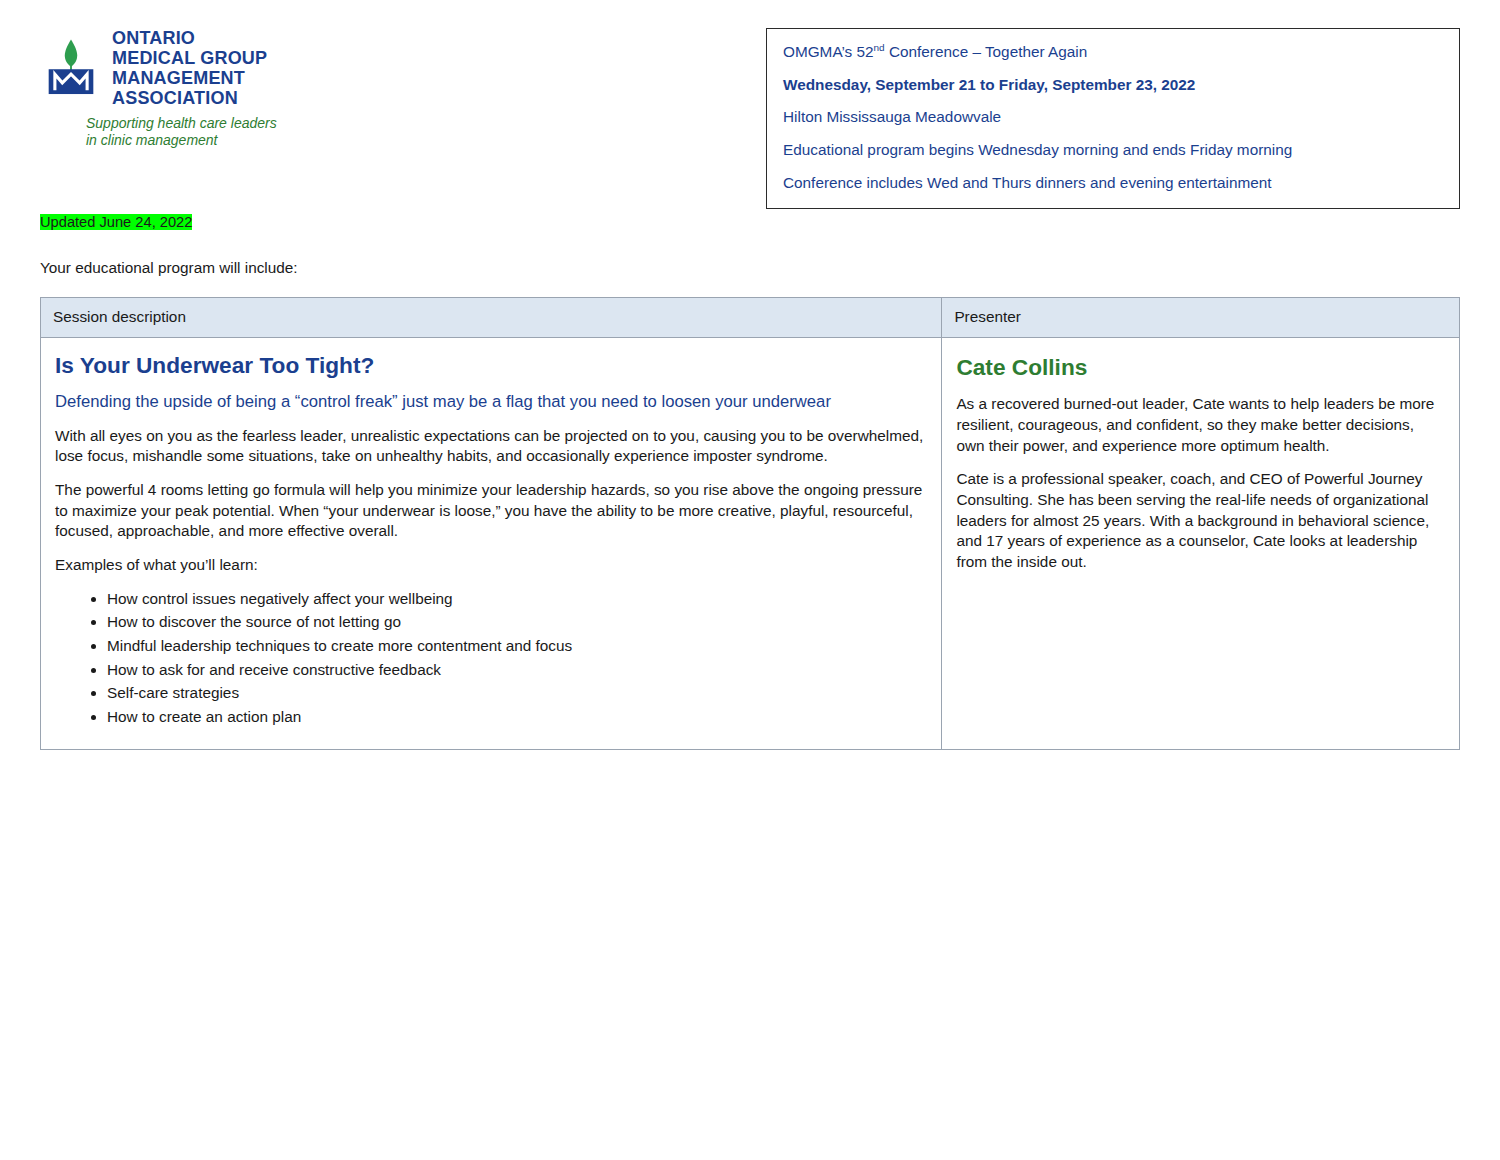ONTARIO
MEDICAL GROUP
MANAGEMENT
ASSOCIATION
Supporting health care leaders
in clinic management
OMGMA’s 52nd Conference – Together Again
Wednesday, September 21 to Friday, September 23, 2022
Hilton Mississauga Meadowvale
Educational program begins Wednesday morning and ends Friday morning
Conference includes Wed and Thurs dinners and evening entertainment
Updated June 24, 2022
Your educational program will include:
| Session description | Presenter |
| --- | --- |
| Is Your Underwear Too Tight? Defending the upside of being a “control freak” just may be a flag that you need to loosen your underwear With all eyes on you as the fearless leader, unrealistic expectations can be projected on to you, causing you to be overwhelmed, lose focus, mishandle some situations, take on unhealthy habits, and occasionally experience imposter syndrome. The powerful 4 rooms letting go formula will help you minimize your leadership hazards, so you rise above the ongoing pressure to maximize your peak potential. When “your underwear is loose,” you have the ability to be more creative, playful, resourceful, focused, approachable, and more effective overall. Examples of what you’ll learn: How control issues negatively affect your wellbeing How to discover the source of not letting go Mindful leadership techniques to create more contentment and focus How to ask for and receive constructive feedback Self-care strategies How to create an action plan | Cate Collins As a recovered burned-out leader, Cate wants to help leaders be more resilient, courageous, and confident, so they make better decisions, own their power, and experience more optimum health. Cate is a professional speaker, coach, and CEO of Powerful Journey Consulting. She has been serving the real-life needs of organizational leaders for almost 25 years. With a background in behavioral science, and 17 years of experience as a counselor, Cate looks at leadership from the inside out. |